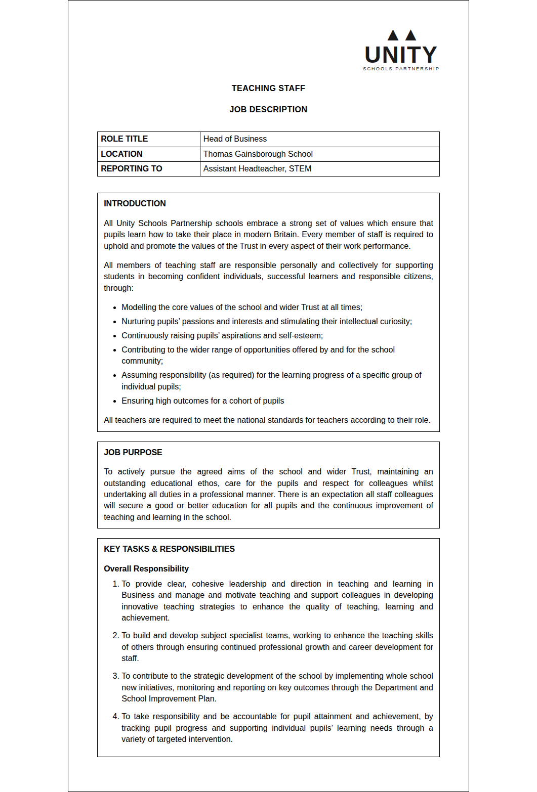▲▲
UNITY
SCHOOLS PARTNERSHIP
TEACHING STAFF
JOB DESCRIPTION
| ROLE TITLE | Head of Business |
| LOCATION | Thomas Gainsborough School |
| REPORTING TO | Assistant Headteacher, STEM |
INTRODUCTION
All Unity Schools Partnership schools embrace a strong set of values which ensure that pupils learn how to take their place in modern Britain. Every member of staff is required to uphold and promote the values of the Trust in every aspect of their work performance.
All members of teaching staff are responsible personally and collectively for supporting students in becoming confident individuals, successful learners and responsible citizens, through:
Modelling the core values of the school and wider Trust at all times;
Nurturing pupils’ passions and interests and stimulating their intellectual curiosity;
Continuously raising pupils’ aspirations and self-esteem;
Contributing to the wider range of opportunities offered by and for the school community;
Assuming responsibility (as required) for the learning progress of a specific group of individual pupils;
Ensuring high outcomes for a cohort of pupils
All teachers are required to meet the national standards for teachers according to their role.
JOB PURPOSE
To actively pursue the agreed aims of the school and wider Trust, maintaining an outstanding educational ethos, care for the pupils and respect for colleagues whilst undertaking all duties in a professional manner. There is an expectation all staff colleagues will secure a good or better education for all pupils and the continuous improvement of teaching and learning in the school.
KEY TASKS & RESPONSIBILITIES
Overall Responsibility
To provide clear, cohesive leadership and direction in teaching and learning in Business and manage and motivate teaching and support colleagues in developing innovative teaching strategies to enhance the quality of teaching, learning and achievement.
To build and develop subject specialist teams, working to enhance the teaching skills of others through ensuring continued professional growth and career development for staff.
To contribute to the strategic development of the school by implementing whole school new initiatives, monitoring and reporting on key outcomes through the Department and School Improvement Plan.
To take responsibility and be accountable for pupil attainment and achievement, by tracking pupil progress and supporting individual pupils’ learning needs through a variety of targeted intervention.